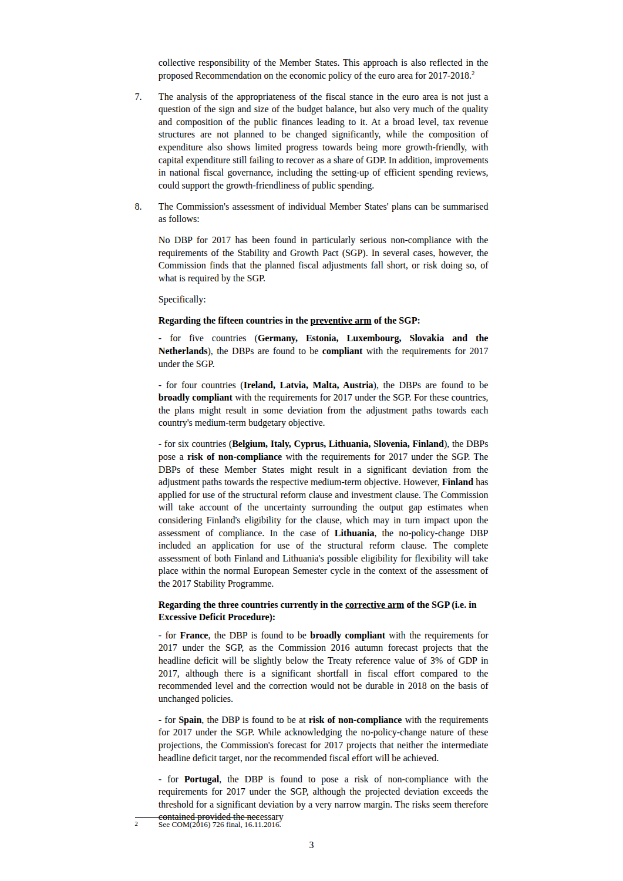collective responsibility of the Member States. This approach is also reflected in the proposed Recommendation on the economic policy of the euro area for 2017-2018.2
7.
The analysis of the appropriateness of the fiscal stance in the euro area is not just a question of the sign and size of the budget balance, but also very much of the quality and composition of the public finances leading to it. At a broad level, tax revenue structures are not planned to be changed significantly, while the composition of expenditure also shows limited progress towards being more growth-friendly, with capital expenditure still failing to recover as a share of GDP. In addition, improvements in national fiscal governance, including the setting-up of efficient spending reviews, could support the growth-friendliness of public spending.
8.
The Commission's assessment of individual Member States' plans can be summarised as follows:
No DBP for 2017 has been found in particularly serious non-compliance with the requirements of the Stability and Growth Pact (SGP). In several cases, however, the Commission finds that the planned fiscal adjustments fall short, or risk doing so, of what is required by the SGP.
Specifically:
Regarding the fifteen countries in the preventive arm of the SGP:
- for five countries (Germany, Estonia, Luxembourg, Slovakia and the Netherlands), the DBPs are found to be compliant with the requirements for 2017 under the SGP.
- for four countries (Ireland, Latvia, Malta, Austria), the DBPs are found to be broadly compliant with the requirements for 2017 under the SGP. For these countries, the plans might result in some deviation from the adjustment paths towards each country's medium-term budgetary objective.
- for six countries (Belgium, Italy, Cyprus, Lithuania, Slovenia, Finland), the DBPs pose a risk of non-compliance with the requirements for 2017 under the SGP. The DBPs of these Member States might result in a significant deviation from the adjustment paths towards the respective medium-term objective. However, Finland has applied for use of the structural reform clause and investment clause. The Commission will take account of the uncertainty surrounding the output gap estimates when considering Finland's eligibility for the clause, which may in turn impact upon the assessment of compliance. In the case of Lithuania, the no-policy-change DBP included an application for use of the structural reform clause. The complete assessment of both Finland and Lithuania's possible eligibility for flexibility will take place within the normal European Semester cycle in the context of the assessment of the 2017 Stability Programme.
Regarding the three countries currently in the corrective arm of the SGP (i.e. in Excessive Deficit Procedure):
- for France, the DBP is found to be broadly compliant with the requirements for 2017 under the SGP, as the Commission 2016 autumn forecast projects that the headline deficit will be slightly below the Treaty reference value of 3% of GDP in 2017, although there is a significant shortfall in fiscal effort compared to the recommended level and the correction would not be durable in 2018 on the basis of unchanged policies.
- for Spain, the DBP is found to be at risk of non-compliance with the requirements for 2017 under the SGP. While acknowledging the no-policy-change nature of these projections, the Commission's forecast for 2017 projects that neither the intermediate headline deficit target, nor the recommended fiscal effort will be achieved.
- for Portugal, the DBP is found to pose a risk of non-compliance with the requirements for 2017 under the SGP, although the projected deviation exceeds the threshold for a significant deviation by a very narrow margin. The risks seem therefore contained provided the necessary
2
See COM(2016) 726 final, 16.11.2016.
3